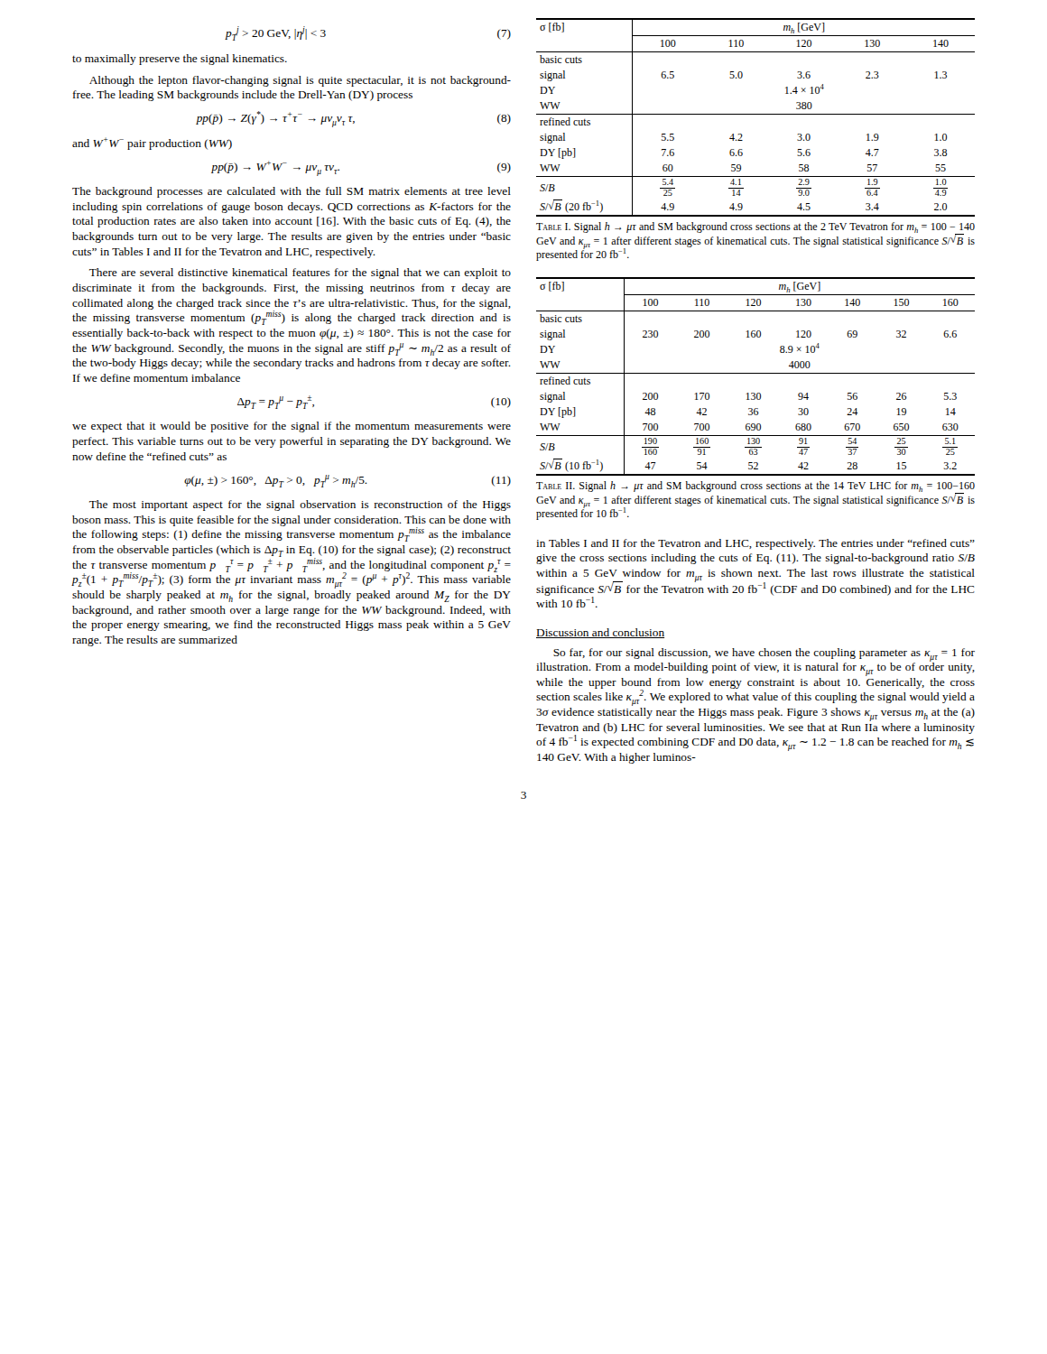pTj > 20 GeV, |ηj| < 3
(7)
to maximally preserve the signal kinematics.
Although the lepton flavor-changing signal is quite spectacular, it is not background-free. The leading SM backgrounds include the Drell-Yan (DY) process
pp(p̄) → Z(γ*) → τ+τ− → μνμντ τ,
(8)
and W+W− pair production (WW)
pp(p̄) → W+W− → μνμ τντ.
(9)
The background processes are calculated with the full SM matrix elements at tree level including spin correlations of gauge boson decays. QCD corrections as K-factors for the total production rates are also taken into account [16]. With the basic cuts of Eq. (4), the backgrounds turn out to be very large. The results are given by the entries under “basic cuts” in Tables I and II for the Tevatron and LHC, respectively.
There are several distinctive kinematical features for the signal that we can exploit to discriminate it from the backgrounds. First, the missing neutrinos from τ decay are collimated along the charged track since the τ’s are ultra-relativistic. Thus, for the signal, the missing transverse momentum (pTmiss) is along the charged track direction and is essentially back-to-back with respect to the muon φ(μ, ±) ≈ 180°. This is not the case for the WW background. Secondly, the muons in the signal are stiff pTμ ∼ mh/2 as a result of the two-body Higgs decay; while the secondary tracks and hadrons from τ decay are softer. If we define momentum imbalance
ΔpT = pTμ − pT±,
(10)
we expect that it would be positive for the signal if the momentum measurements were perfect. This variable turns out to be very powerful in separating the DY background. We now define the “refined cuts” as
φ(μ, ±) > 160°, ΔpT > 0, pTμ > mh/5.
(11)
The most important aspect for the signal observation is reconstruction of the Higgs boson mass. This is quite feasible for the signal under consideration. This can be done with the following steps: (1) define the missing transverse momentum pTmiss as the imbalance from the observable particles (which is ΔpT in Eq. (10) for the signal case); (2) reconstruct the τ transverse momentum p⃗Tτ = p⃗T± + p⃗Tmiss, and the longitudinal component pzτ = pz±(1 + pTmiss/pT±); (3) form the μτ invariant mass mμτ2 = (pμ + pτ)2. This mass variable should be sharply peaked at mh for the signal, broadly peaked around MZ for the DY background, and rather smooth over a large range for the WW background. Indeed, with the proper energy smearing, we find the reconstructed Higgs mass peak within a 5 GeV range. The results are summarized
| σ [fb] | m h [GeV] |
| | 100 | 110 | 120 | 130 | 140 |
| basic cuts | | | | | |
| signal | 6.5 | 5.0 | 3.6 | 2.3 | 1.3 |
| DY | 1.4 × 10 4 |
| WW | 380 |
| refined cuts | | | | | |
| signal | 5.5 | 4.2 | 3.0 | 1.9 | 1.0 |
| DY [pb] | 7.6 | 6.6 | 5.6 | 4.7 | 3.8 |
| WW | 60 | 59 | 58 | 57 | 55 |
| S / B | 5.4 25 | 4.1 14 | 2.9 9.0 | 1.9 6.4 | 1.0 4.9 |
| S / B (20 fb −1 ) | 4.9 | 4.9 | 4.5 | 3.4 | 2.0 |
Table I. Signal h → μτ and SM background cross sections at the 2 TeV Tevatron for mh = 100 − 140 GeV and κμτ = 1 after different stages of kinematical cuts. The signal statistical significance S/B is presented for 20 fb−1.
| σ [fb] | m h [GeV] |
| | 100 | 110 | 120 | 130 | 140 | 150 | 160 |
| basic cuts | | | | | | | |
| signal | 230 | 200 | 160 | 120 | 69 | 32 | 6.6 |
| DY | 8.9 × 10 4 |
| WW | 4000 |
| refined cuts | | | | | | | |
| signal | 200 | 170 | 130 | 94 | 56 | 26 | 5.3 |
| DY [pb] | 48 | 42 | 36 | 30 | 24 | 19 | 14 |
| WW | 700 | 700 | 690 | 680 | 670 | 650 | 630 |
| S / B | 190 160 | 160 91 | 130 63 | 91 47 | 54 37 | 25 30 | 5.1 25 |
| S / B (10 fb −1 ) | 47 | 54 | 52 | 42 | 28 | 15 | 3.2 |
Table II. Signal h → μτ and SM background cross sections at the 14 TeV LHC for mh = 100−160 GeV and κμτ = 1 after different stages of kinematical cuts. The signal statistical significance S/B is presented for 10 fb−1.
in Tables I and II for the Tevatron and LHC, respectively. The entries under “refined cuts” give the cross sections including the cuts of Eq. (11). The signal-to-background ratio S/B within a 5 GeV window for mμτ is shown next. The last rows illustrate the statistical significance S/B for the Tevatron with 20 fb−1 (CDF and D0 combined) and for the LHC with 10 fb−1.
Discussion and conclusion
So far, for our signal discussion, we have chosen the coupling parameter as κμτ = 1 for illustration. From a model-building point of view, it is natural for κμτ to be of order unity, while the upper bound from low energy constraint is about 10. Generically, the cross section scales like κμτ2. We explored to what value of this coupling the signal would yield a 3σ evidence statistically near the Higgs mass peak. Figure 3 shows κμτ versus mh at the (a) Tevatron and (b) LHC for several luminosities. We see that at Run IIa where a luminosity of 4 fb−1 is expected combining CDF and D0 data, κμτ ∼ 1.2 − 1.8 can be reached for mh ≲ 140 GeV. With a higher luminos-
3